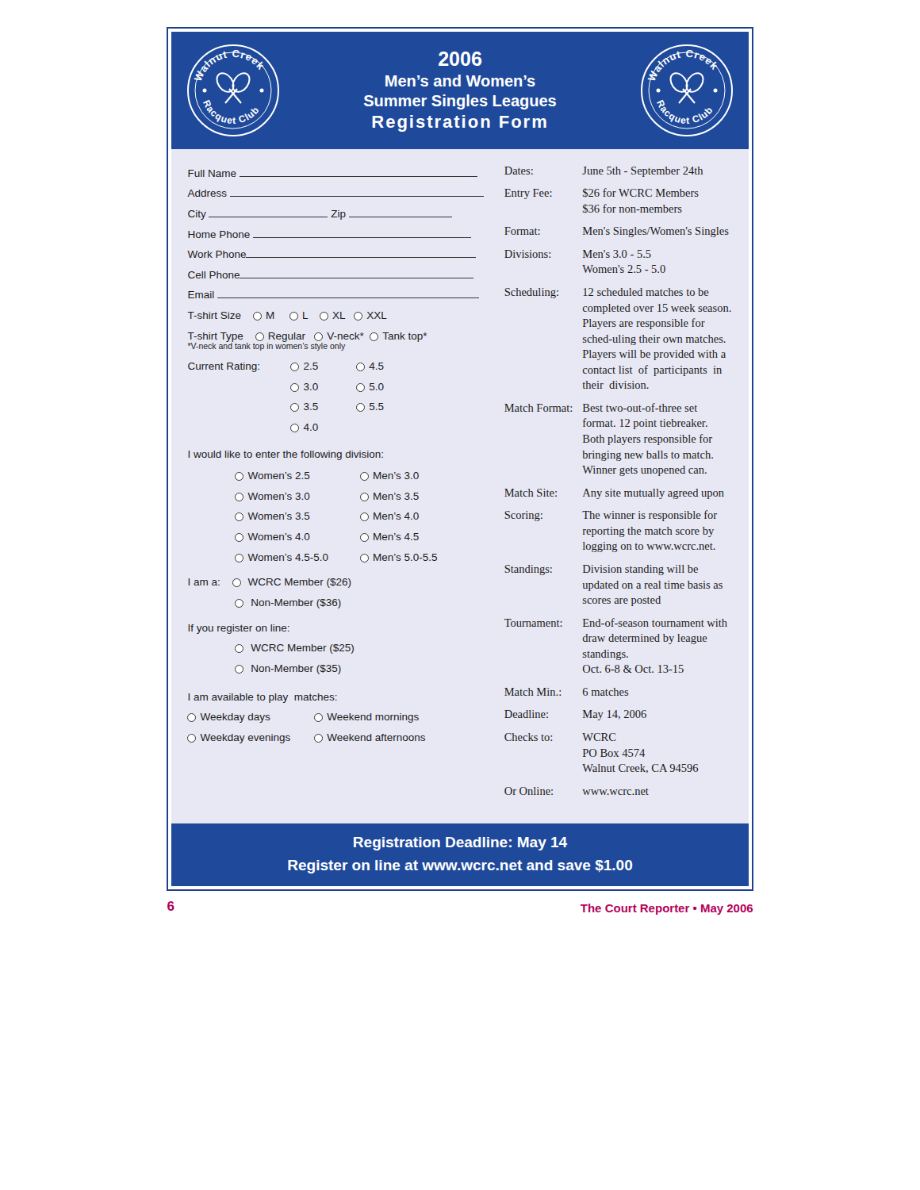Walnut Creek Racquet Club
2006
Men’s and Women’s
Summer Singles Leagues
Registration Form
Walnut Creek Racquet Club
Full Name
Address
City Zip
Home Phone
Work Phone
Cell Phone
Email
T-shirt Size M L XL XXL
T-shirt Type Regular V-neck* Tank top*
*V-neck and tank top in women’s style only
Current Rating:
2.5
3.0
3.5
4.0
4.5
5.0
5.5
I would like to enter the following division:
Women’s 2.5
Women’s 3.0
Women’s 3.5
Women’s 4.0
Women’s 4.5-5.0
Men’s 3.0
Men’s 3.5
Men’s 4.0
Men’s 4.5
Men’s 5.0-5.5
I am a: WCRC Member ($26)
Non-Member ($36)
If you register on line:
WCRC Member ($25)
Non-Member ($35)
I am available to play matches:
Weekday days
Weekday evenings
Weekend mornings
Weekend afternoons
| Dates: | June 5th - September 24th |
| Entry Fee: | $26 for WCRC Members $36 for non-members |
| Format: | Men's Singles/Women's Singles |
| Divisions: | Men's 3.0 - 5.5 Women's 2.5 - 5.0 |
| Scheduling: | 12 scheduled matches to be completed over 15 week season. Players are responsible for sched-uling their own matches. Players will be provided with a contact list of participants in their division. |
| Match Format: | Best two-out-of-three set format. 12 point tiebreaker. Both players responsible for bringing new balls to match. Winner gets unopened can. |
| Match Site: | Any site mutually agreed upon |
| Scoring: | The winner is responsible for reporting the match score by logging on to www.wcrc.net. |
| Standings: | Division standing will be updated on a real time basis as scores are posted |
| Tournament: | End-of-season tournament with draw determined by league standings. Oct. 6-8 & Oct. 13-15 |
| Match Min.: | 6 matches |
| Deadline: | May 14, 2006 |
| Checks to: | WCRC PO Box 4574 Walnut Creek, CA 94596 |
| Or Online: | www.wcrc.net |
Registration Deadline: May 14
Register on line at www.wcrc.net and save $1.00
6
The Court Reporter • May 2006